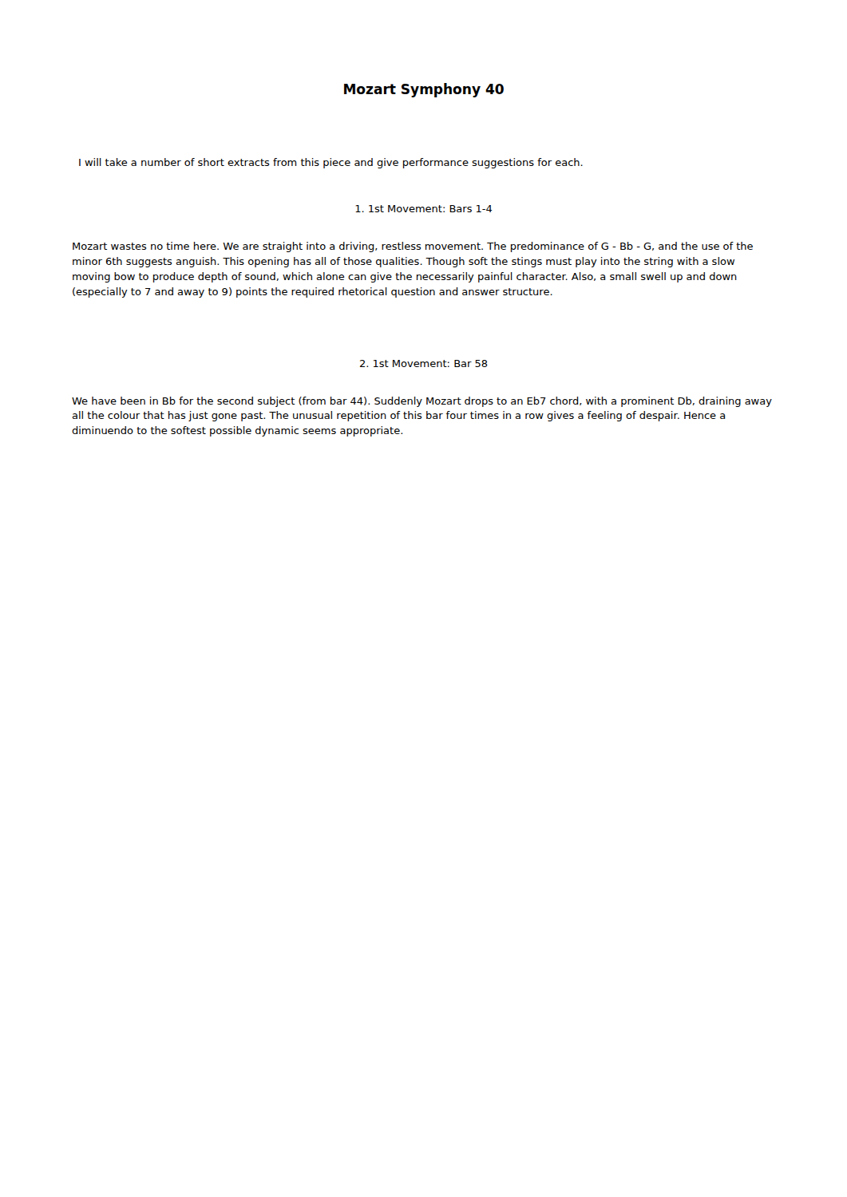Mozart Symphony 40
I will take a number of short extracts from this piece and give performance suggestions for each.
1. 1st Movement: Bars 1-4
Mozart wastes no time here. We are straight into a driving, restless movement. The predominance of G - Bb - G, and the use of the minor 6th suggests anguish. This opening has all of those qualities. Though soft the stings must play into the string with a slow moving bow to produce depth of sound, which alone can give the necessarily painful character. Also, a small swell up and down (especially to 7 and away to 9) points the required rhetorical question and answer structure.
2. 1st Movement: Bar 58
We have been in Bb for the second subject (from bar 44). Suddenly Mozart drops to an Eb7 chord, with a prominent Db, draining away all the colour that has just gone past. The unusual repetition of this bar four times in a row gives a feeling of despair. Hence a diminuendo to the softest possible dynamic seems appropriate.